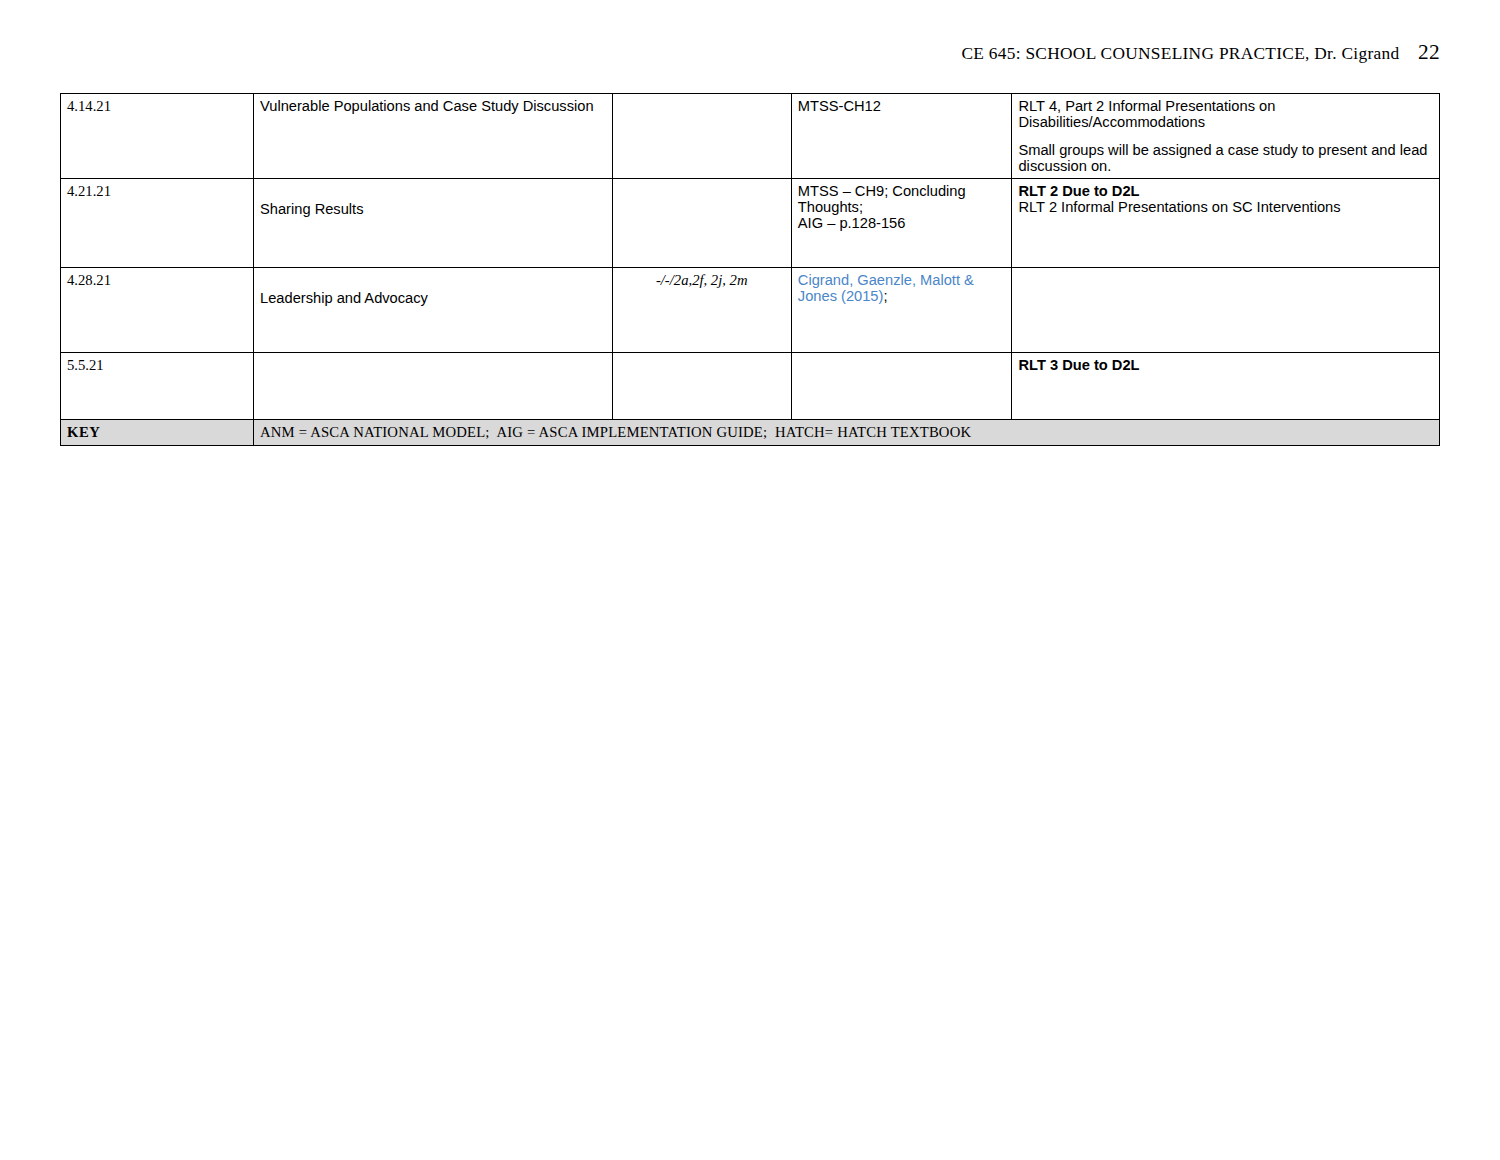CE 645: SCHOOL COUNSELING PRACTICE, Dr. Cigrand 22
| 4.14.21 | Vulnerable Populations and Case Study Discussion | | MTSS-CH12 | RLT 4, Part 2 Informal Presentations on Disabilities/Accommodations Small groups will be assigned a case study to present and lead discussion on. |
| 4.21.21 | Sharing Results | | MTSS – CH9; Concluding Thoughts; AIG – p.128-156 | RLT 2 Due to D2L RLT 2 Informal Presentations on SC Interventions |
| 4.28.21 | Leadership and Advocacy | -/-/2a,2f, 2j, 2m | Cigrand, Gaenzle, Malott & Jones (2015) ; | |
| 5.5.21 | | | | RLT 3 Due to D2L |
| KEY | ANM = ASCA NATIONAL MODEL; AIG = ASCA IMPLEMENTATION GUIDE; HATCH= HATCH TEXTBOOK |